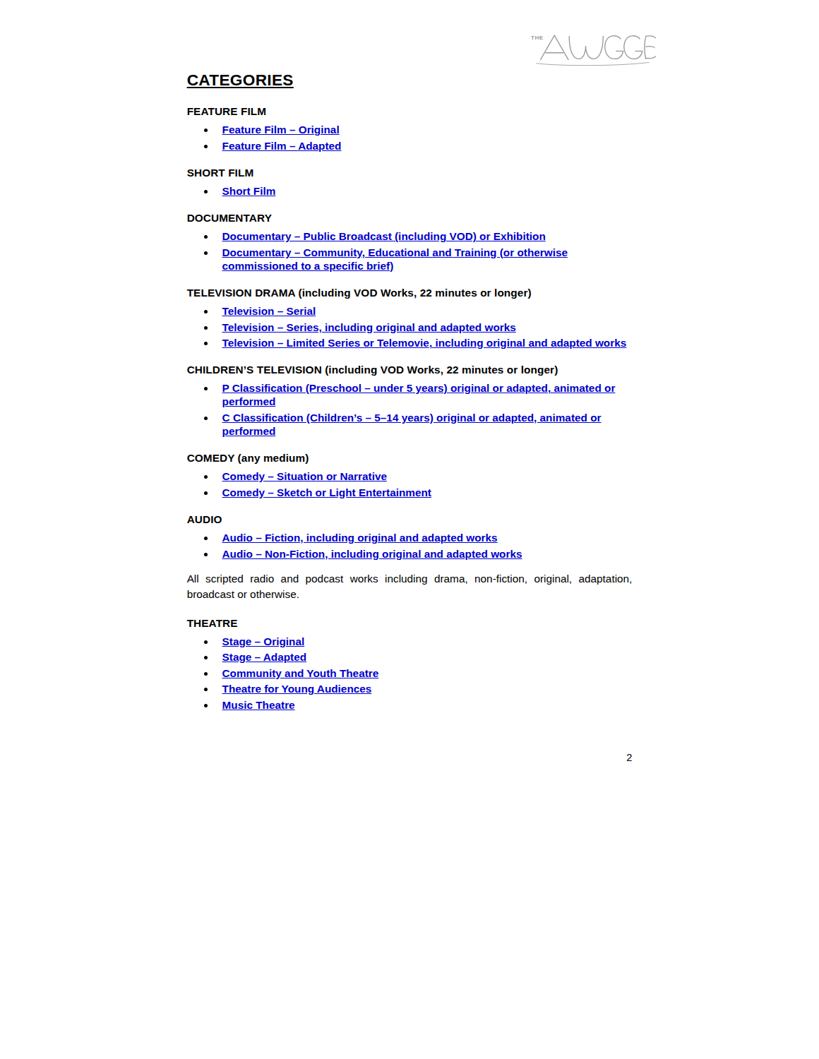THE
CATEGORIES
FEATURE FILM
Feature Film – Original
Feature Film – Adapted
SHORT FILM
Short Film
DOCUMENTARY
Documentary – Public Broadcast (including VOD) or Exhibition
Documentary – Community, Educational and Training (or otherwise commissioned to a specific brief)
TELEVISION DRAMA (including VOD Works, 22 minutes or longer)
Television – Serial
Television – Series, including original and adapted works
Television – Limited Series or Telemovie, including original and adapted works
CHILDREN’S TELEVISION (including VOD Works, 22 minutes or longer)
P Classification (Preschool – under 5 years) original or adapted, animated or performed
C Classification (Children’s – 5–14 years) original or adapted, animated or performed
COMEDY (any medium)
Comedy – Situation or Narrative
Comedy – Sketch or Light Entertainment
AUDIO
Audio – Fiction, including original and adapted works
Audio – Non-Fiction, including original and adapted works
All scripted radio and podcast works including drama, non-fiction, original, adaptation, broadcast or otherwise.
THEATRE
Stage – Original
Stage – Adapted
Community and Youth Theatre
Theatre for Young Audiences
Music Theatre
2